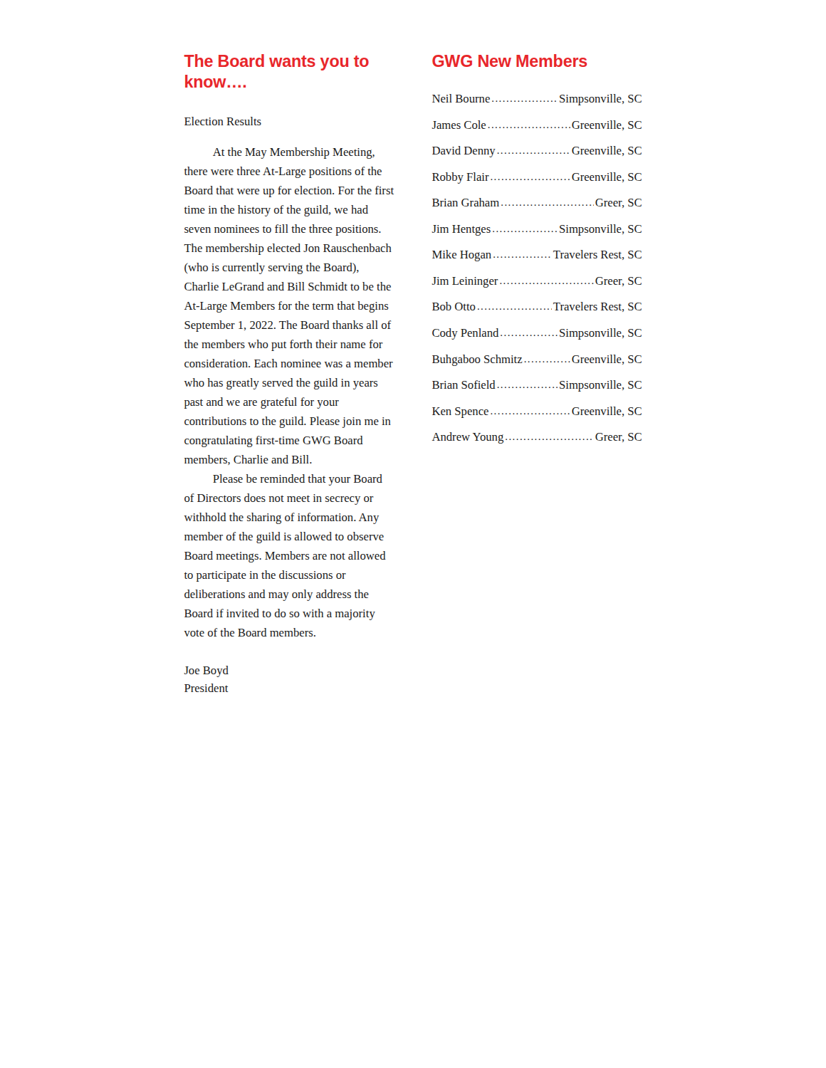The Board wants you to know….
Election Results
At the May Membership Meeting, there were three At-Large positions of the Board that were up for election. For the first time in the history of the guild, we had seven nominees to fill the three positions. The membership elected Jon Rauschenbach (who is currently serving the Board), Charlie LeGrand and Bill Schmidt to be the At-Large Members for the term that begins September 1, 2022. The Board thanks all of the members who put forth their name for consideration. Each nominee was a member who has greatly served the guild in years past and we are grateful for your contributions to the guild. Please join me in congratulating first-time GWG Board members, Charlie and Bill.
Please be reminded that your Board of Directors does not meet in secrecy or withhold the sharing of information. Any member of the guild is allowed to observe Board meetings. Members are not allowed to participate in the discussions or deliberations and may only address the Board if invited to do so with a majority vote of the Board members.
Joe Boyd President
GWG New Members
Neil Bourne............................................................................................................ Simpsonville, SC
James Cole............................................................................................................ Greenville, SC
David Denny............................................................................................................ Greenville, SC
Robby Flair............................................................................................................ Greenville, SC
Brian Graham............................................................................................................ Greer, SC
Jim Hentges............................................................................................................ Simpsonville, SC
Mike Hogan............................................................................................................ Travelers Rest, SC
Jim Leininger............................................................................................................ Greer, SC
Bob Otto............................................................................................................ Travelers Rest, SC
Cody Penland............................................................................................................ Simpsonville, SC
Buhgaboo Schmitz............................................................................................................ Greenville, SC
Brian Sofield............................................................................................................ Simpsonville, SC
Ken Spence............................................................................................................ Greenville, SC
Andrew Young............................................................................................................ Greer, SC